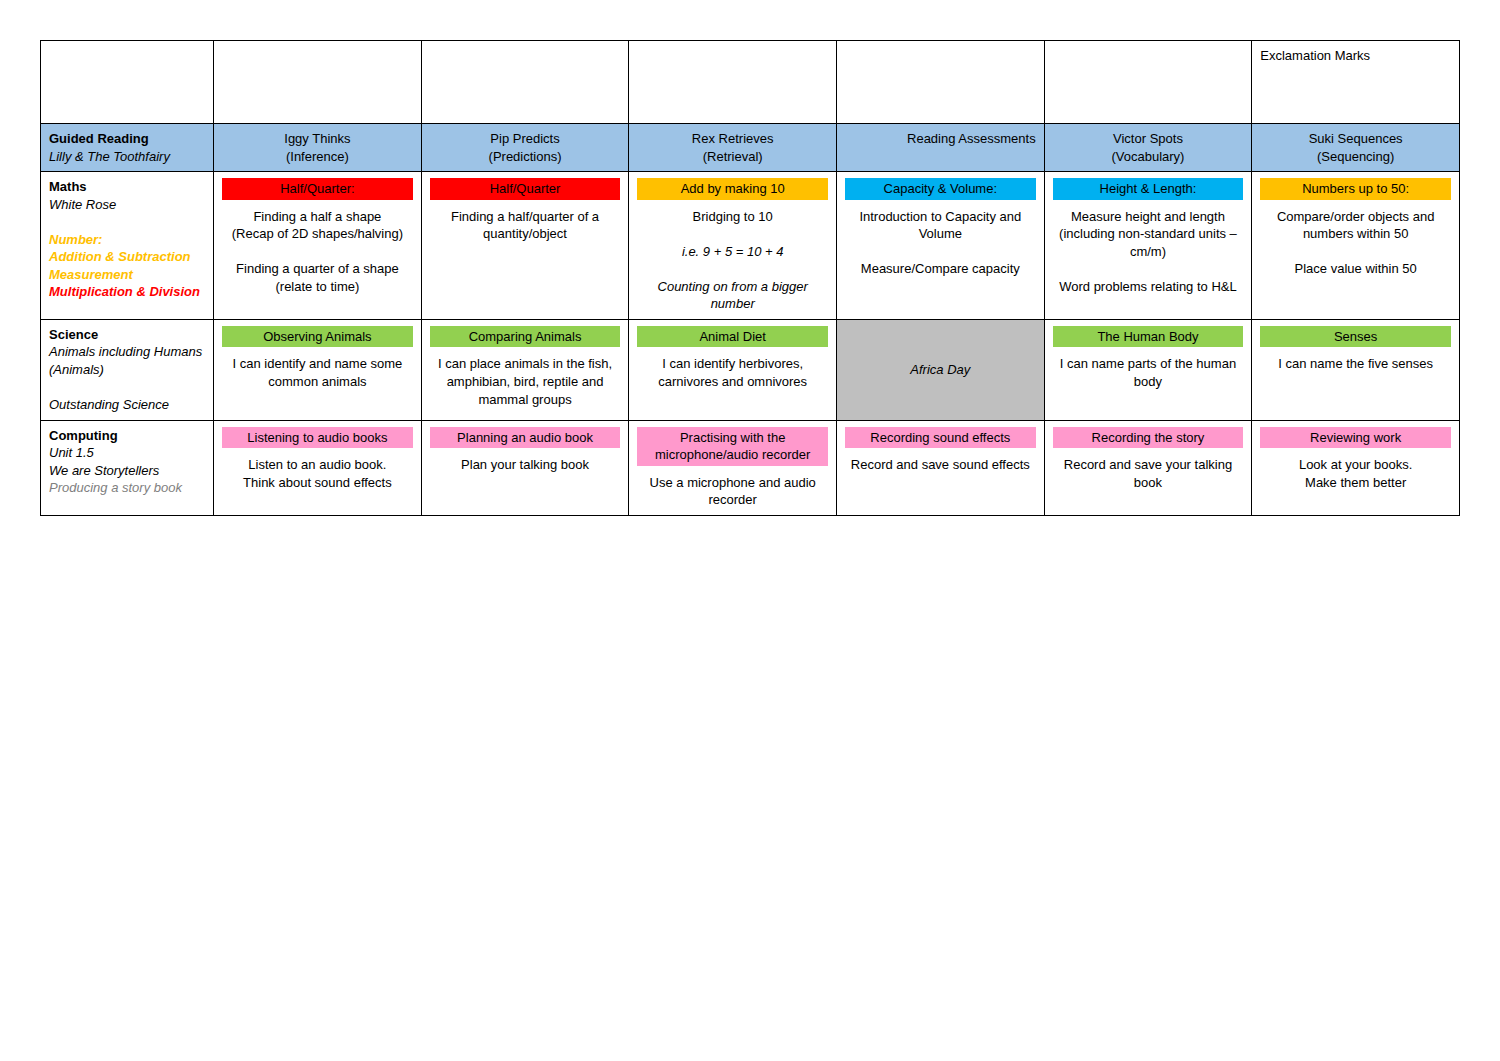| | | | | | | Exclamation Marks |
| Guided Reading Lilly & The Toothfairy | Iggy Thinks (Inference) | Pip Predicts (Predictions) | Rex Retrieves (Retrieval) | Reading Assessments | Victor Spots (Vocabulary) | Suki Sequences (Sequencing) |
| Maths White Rose Number: Addition & Subtraction Measurement Multiplication & Division | Half/Quarter: Finding a half a shape (Recap of 2D shapes/halving) Finding a quarter of a shape (relate to time) | Half/Quarter Finding a half/quarter of a quantity/object | Add by making 10 Bridging to 10 i.e. 9 + 5 = 10 + 4 Counting on from a bigger number | Capacity & Volume: Introduction to Capacity and Volume Measure/Compare capacity | Height & Length: Measure height and length (including non-standard units – cm/m) Word problems relating to H&L | Numbers up to 50: Compare/order objects and numbers within 50 Place value within 50 |
| Science Animals including Humans (Animals) Outstanding Science | Observing Animals I can identify and name some common animals | Comparing Animals I can place animals in the fish, amphibian, bird, reptile and mammal groups | Animal Diet I can identify herbivores, carnivores and omnivores | Africa Day | The Human Body I can name parts of the human body | Senses I can name the five senses |
| Computing Unit 1.5 We are Storytellers Producing a story book | Listening to audio books Listen to an audio book. Think about sound effects | Planning an audio book Plan your talking book | Practising with the microphone/audio recorder Use a microphone and audio recorder | Recording sound effects Record and save sound effects | Recording the story Record and save your talking book | Reviewing work Look at your books. Make them better |